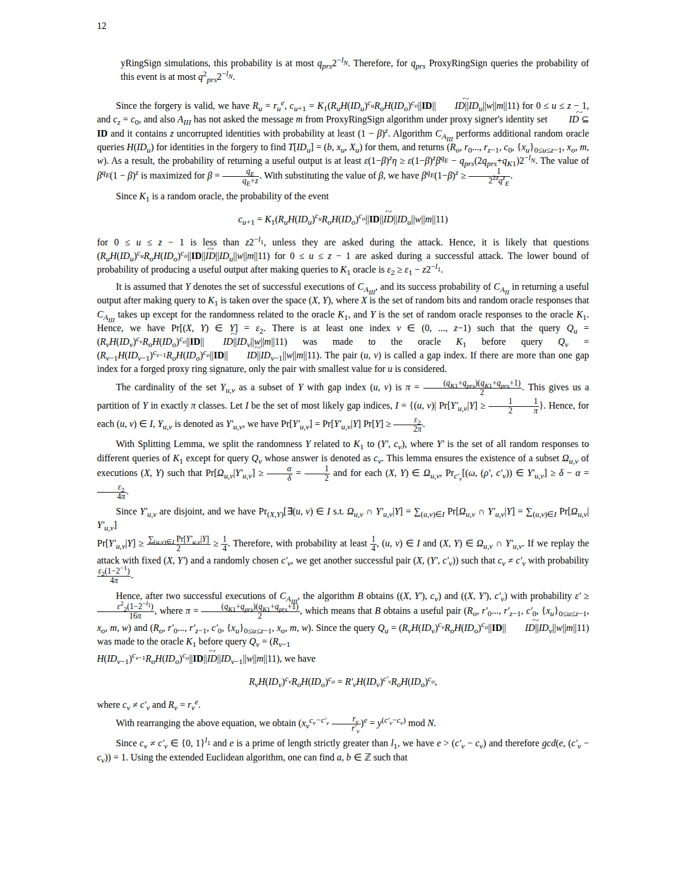12
yRingSign simulations, this probability is at most qprs2−lN. Therefore, for qprs ProxyRingSign queries the probability of this event is at most q2prs2−lN.
Since the forgery is valid, we have Ru = rue, cu+1 = K1(RuH(IDu)cuRoH(IDo)co||ID||ID||IDu||w||m||11) for 0 ≤ u ≤ z − 1, and cz = c0, and also AIII has not asked the message m from ProxyRingSign algorithm under proxy signer's identity set ID ⊆ ID and it contains z uncorrupted identities with probability at least (1 − β)z. Algorithm CAIII performs additional random oracle queries H(IDu) for identities in the forgery to find T[IDu] = (b, xu, Xu) for them, and returns (Ro, r0..., rz−1, c0, {xu}0≤u≤z−1, xo, m, w). As a result, the probability of returning a useful output is at least ε(1−β)zη ≥ ε(1−β)zβqE − qprs(2qprs+qK1)2−lN. The value of βqE(1 − β)z is maximized for β = qE qE+z. With substituting the value of β, we have βqE(1−β)z ≥ 122zqzE.
Since K1 is a random oracle, the probability of the event
cu+1 = K1(RuH(IDu)cuRoH(IDo)co||ID||ID||IDu||w||m||11)
for 0 ≤ u ≤ z − 1 is less than z2−l1, unless they are asked during the attack. Hence, it is likely that questions (RuH(IDu)cuRoH(IDo)co||ID||ID||IDu||w||m||11) for 0 ≤ u ≤ z − 1 are asked during a successful attack. The lower bound of probability of producing a useful output after making queries to K1 oracle is ε2 ≥ ε1 − z2−l1.
It is assumed that Υ denotes the set of successful executions of CAIII, and its success probability of CAII in returning a useful output after making query to K1 is taken over the space (X, Y), where X is the set of random bits and random oracle responses that CAIII takes up except for the randomness related to the oracle K1, and Y is the set of random oracle responses to the oracle K1. Hence, we have Pr[(X, Y) ∈ Υ] = ε2. There is at least one index ν ∈ (0, ..., z−1) such that the query Qu = (RνH(IDν)cνRoH(IDo)co||ID||ID||IDν||w||m||11) was made to the oracle K1 before query Qv = (Rν−1H(IDν−1)cν−1RoH(IDo)co||ID||ID||IDν−1||w||m||11). The pair (u, v) is called a gap index. If there are more than one gap index for a forged proxy ring signature, only the pair with smallest value for u is considered.
The cardinality of the set Υu,v as a subset of Υ with gap index (u, v) is π = (qK1+qprs)(qK1+qprs+1) 2. This gives us a partition of Υ in exactly π classes. Let I be the set of most likely gap indices, I = {(u, v)| Pr[Υ'u,v|Υ] ≥ 121 π}. Hence, for each (u, v) ∈ I, Υu,v is denoted as Υ'u,v, we have Pr[Υ'u,v] = Pr[Υ'u,v|Υ] Pr[Υ] ≥ ε22π.
With Splitting Lemma, we split the randomness Y related to K1 to (Y', cν), where Y' is the set of all random responses to different queries of K1 except for query Qv whose answer is denoted as cν. This lemma ensures the existence of a subset Ωu,v of executions (X, Y) such that Pr[Ωu,v|Υ'u,v] ≥ αδ = 12 and for each (X, Y) ∈ Ωu,v, Prc'ν[(ω, (ρ', c'ν)) ∈ Υ'u,v] ≥ δ − α = ε24π.
Since Υ'u,v are disjoint, and we have Pr(X,Y)[∃(u, v) ∈ I s.t. Ωu,v ∩ Υ'u,v|Υ] = ∑(u,v)∈I Pr[Ωu,v ∩ Υ'u,v|Υ] = ∑(u,v)∈I Pr[Ωu,v|Υ'u,v]
Pr[Υ'u,v|Υ] ≥ ∑(u,v)∈I Pr[Υ'u,v|Υ] 2 ≥ 14. Therefore, with probability at least 14, (u, v) ∈ I and (X, Y) ∈ Ωu,v ∩ Υ'u,v. If we replay the attack with fixed (X, Y') and a randomly chosen c'ν, we get another successful pair (X, (Y', c'ν)) such that cν ≠ c'ν with probability ε2(1−2−1) 4π.
Hence, after two successful executions of CAIII, the algorithm B obtains ((X, Y'), cν) and ((X, Y'), c'ν) with probability ε' ≥ ε22(1−2−l1) 16π, where π = (qK1+qprs)(qK1+qprs+1) 2, which means that B obtains a useful pair (Ro, r'0..., r'z−1, c'0, {xu}0≤u≤z−1, xo, m, w) and (Ro, r'0..., r'z−1, c'0, {xu}0≤u≤z−1, xo, m, w). Since the query Qu = (RνH(IDν)cνRoH(IDo)co||ID||ID||IDν||w||m||11) was made to the oracle K1 before query Qv = (Rν−1
H(IDν−1)cν−1RoH(IDo)co||ID||ID||IDν−1||w||m||11), we have
RνH(IDν)cνRoH(IDo)co = R'νH(IDν)c'νRoH(IDo)co,
where cν ≠ c'ν and Rν = rνe.
With rearranging the above equation, we obtain (xνcν−c'ν rν r'ν)e = y(c'ν−cν) mod N.
Since cν ≠ c'ν ∈ {0, 1}l1 and e is a prime of length strictly greater than l1, we have e > (c'ν − cν) and therefore gcd(e, (c'ν − cν)) = 1. Using the extended Euclidean algorithm, one can find a, b ∈ ℤ such that